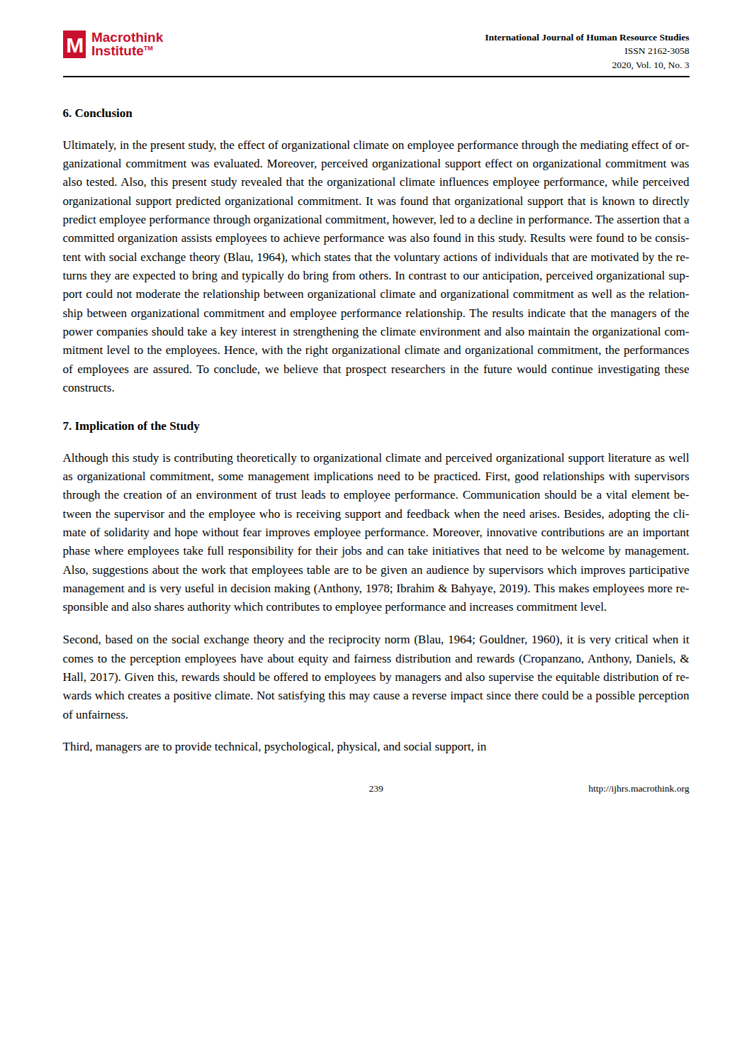M Macrothink
InstituteTM
International Journal of Human Resource Studies
ISSN 2162-3058
2020, Vol. 10, No. 3
6. Conclusion
Ultimately, in the present study, the effect of organizational climate on employee performance through the mediating effect of organizational commitment was evaluated. Moreover, perceived organizational support effect on organizational commitment was also tested. Also, this present study revealed that the organizational climate influences employee performance, while perceived organizational support predicted organizational commitment. It was found that organizational support that is known to directly predict employee performance through organizational commitment, however, led to a decline in performance. The assertion that a committed organization assists employees to achieve performance was also found in this study. Results were found to be consistent with social exchange theory (Blau, 1964), which states that the voluntary actions of individuals that are motivated by the returns they are expected to bring and typically do bring from others. In contrast to our anticipation, perceived organizational support could not moderate the relationship between organizational climate and organizational commitment as well as the relationship between organizational commitment and employee performance relationship. The results indicate that the managers of the power companies should take a key interest in strengthening the climate environment and also maintain the organizational commitment level to the employees. Hence, with the right organizational climate and organizational commitment, the performances of employees are assured. To conclude, we believe that prospect researchers in the future would continue investigating these constructs.
7. Implication of the Study
Although this study is contributing theoretically to organizational climate and perceived organizational support literature as well as organizational commitment, some management implications need to be practiced. First, good relationships with supervisors through the creation of an environment of trust leads to employee performance. Communication should be a vital element between the supervisor and the employee who is receiving support and feedback when the need arises. Besides, adopting the climate of solidarity and hope without fear improves employee performance. Moreover, innovative contributions are an important phase where employees take full responsibility for their jobs and can take initiatives that need to be welcome by management. Also, suggestions about the work that employees table are to be given an audience by supervisors which improves participative management and is very useful in decision making (Anthony, 1978; Ibrahim & Bahyaye, 2019). This makes employees more responsible and also shares authority which contributes to employee performance and increases commitment level.
Second, based on the social exchange theory and the reciprocity norm (Blau, 1964; Gouldner, 1960), it is very critical when it comes to the perception employees have about equity and fairness distribution and rewards (Cropanzano, Anthony, Daniels, & Hall, 2017). Given this, rewards should be offered to employees by managers and also supervise the equitable distribution of rewards which creates a positive climate. Not satisfying this may cause a reverse impact since there could be a possible perception of unfairness.
Third, managers are to provide technical, psychological, physical, and social support, in
239 http://ijhrs.macrothink.org